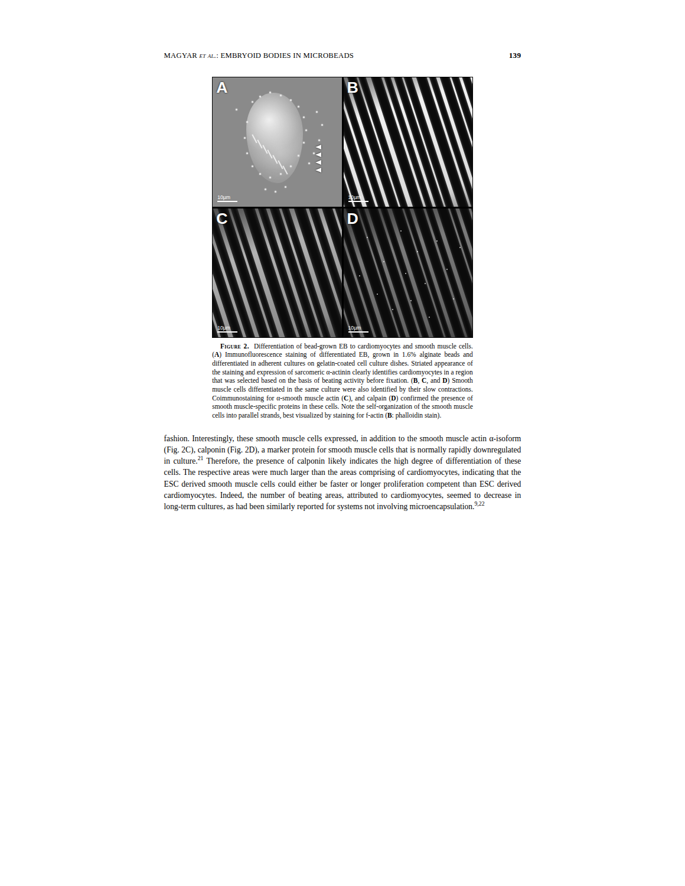Magyar et al.: Embryoid Bodies in Microbeads
139
A
10µm
B
10µm
C
10µm
D
10µm
Figure 2. Differentiation of bead-grown EB to cardiomyocytes and smooth muscle cells. (A) Immunofluorescence staining of differentiated EB, grown in 1.6% alginate beads and differentiated in adherent cultures on gelatin-coated cell culture dishes. Striated appearance of the staining and expression of sarcomeric α-actinin clearly identifies cardiomyocytes in a region that was selected based on the basis of beating activity before fixation. (B, C, and D) Smooth muscle cells differentiated in the same culture were also identified by their slow contractions. Coimmunostaining for α-smooth muscle actin (C), and calpain (D) confirmed the presence of smooth muscle-specific proteins in these cells. Note the self-organization of the smooth muscle cells into parallel strands, best visualized by staining for f-actin (B: phalloidin stain).
fashion. Interestingly, these smooth muscle cells expressed, in addition to the smooth muscle actin α-isoform (Fig. 2C), calponin (Fig. 2D), a marker protein for smooth muscle cells that is normally rapidly downregulated in culture.21 Therefore, the presence of calponin likely indicates the high degree of differentiation of these cells. The respective areas were much larger than the areas comprising of cardiomyocytes, indicating that the ESC derived smooth muscle cells could either be faster or longer proliferation competent than ESC derived cardiomyocytes. Indeed, the number of beating areas, attributed to cardiomyocytes, seemed to decrease in long-term cultures, as had been similarly reported for systems not involving microencapsulation.9,22